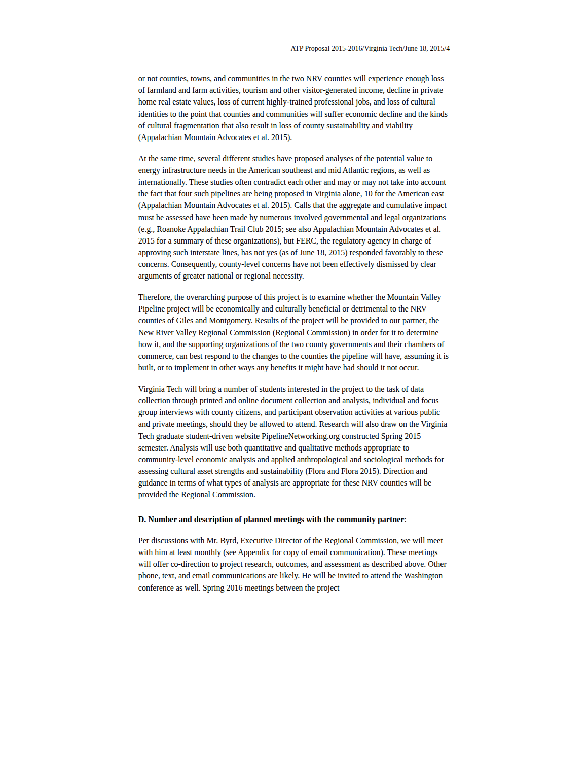ATP Proposal 2015-2016/Virginia Tech/June 18, 2015/4
or not counties, towns, and communities in the two NRV counties will experience enough loss of farmland and farm activities, tourism and other visitor-generated income, decline in private home real estate values, loss of current highly-trained professional jobs, and loss of cultural identities to the point that counties and communities will suffer economic decline and the kinds of cultural fragmentation that also result in loss of county sustainability and viability (Appalachian Mountain Advocates et al. 2015).
At the same time, several different studies have proposed analyses of the potential value to energy infrastructure needs in the American southeast and mid Atlantic regions, as well as internationally. These studies often contradict each other and may or may not take into account the fact that four such pipelines are being proposed in Virginia alone, 10 for the American east (Appalachian Mountain Advocates et al. 2015). Calls that the aggregate and cumulative impact must be assessed have been made by numerous involved governmental and legal organizations (e.g., Roanoke Appalachian Trail Club 2015; see also Appalachian Mountain Advocates et al. 2015 for a summary of these organizations), but FERC, the regulatory agency in charge of approving such interstate lines, has not yes (as of June 18, 2015) responded favorably to these concerns. Consequently, county-level concerns have not been effectively dismissed by clear arguments of greater national or regional necessity.
Therefore, the overarching purpose of this project is to examine whether the Mountain Valley Pipeline project will be economically and culturally beneficial or detrimental to the NRV counties of Giles and Montgomery. Results of the project will be provided to our partner, the New River Valley Regional Commission (Regional Commission) in order for it to determine how it, and the supporting organizations of the two county governments and their chambers of commerce, can best respond to the changes to the counties the pipeline will have, assuming it is built, or to implement in other ways any benefits it might have had should it not occur.
Virginia Tech will bring a number of students interested in the project to the task of data collection through printed and online document collection and analysis, individual and focus group interviews with county citizens, and participant observation activities at various public and private meetings, should they be allowed to attend. Research will also draw on the Virginia Tech graduate student-driven website PipelineNetworking.org constructed Spring 2015 semester. Analysis will use both quantitative and qualitative methods appropriate to community-level economic analysis and applied anthropological and sociological methods for assessing cultural asset strengths and sustainability (Flora and Flora 2015). Direction and guidance in terms of what types of analysis are appropriate for these NRV counties will be provided the Regional Commission.
D. Number and description of planned meetings with the community partner:
Per discussions with Mr. Byrd, Executive Director of the Regional Commission, we will meet with him at least monthly (see Appendix for copy of email communication). These meetings will offer co-direction to project research, outcomes, and assessment as described above. Other phone, text, and email communications are likely. He will be invited to attend the Washington conference as well. Spring 2016 meetings between the project